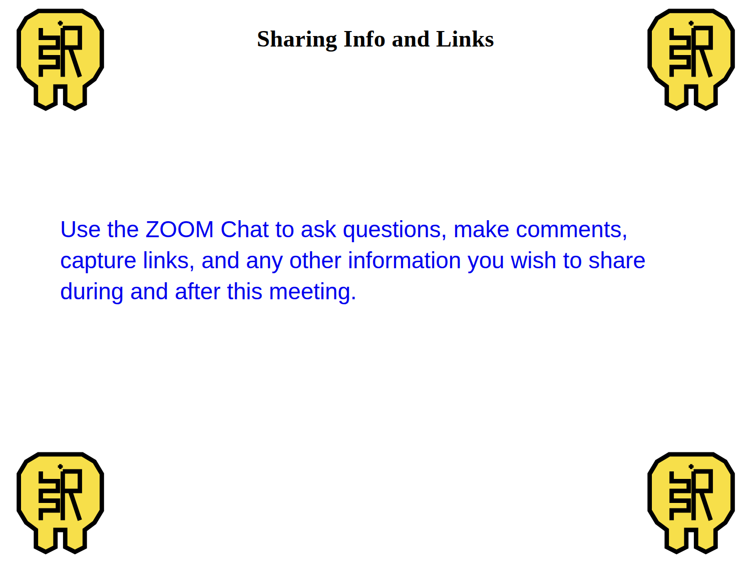Sharing Info and Links
Use the ZOOM Chat to ask questions, make comments, capture links, and any other information you wish to share during and after this meeting.